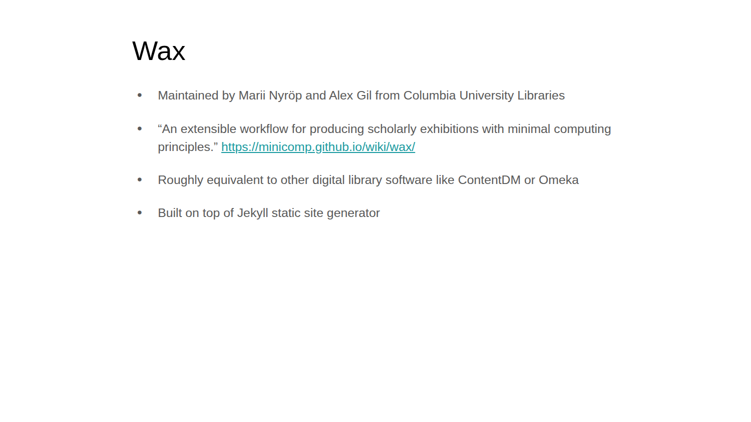Wax
Maintained by Marii Nyröp and Alex Gil from Columbia University Libraries
“An extensible workflow for producing scholarly exhibitions with minimal computing principles.” https://minicomp.github.io/wiki/wax/
Roughly equivalent to other digital library software like ContentDM or Omeka
Built on top of Jekyll static site generator